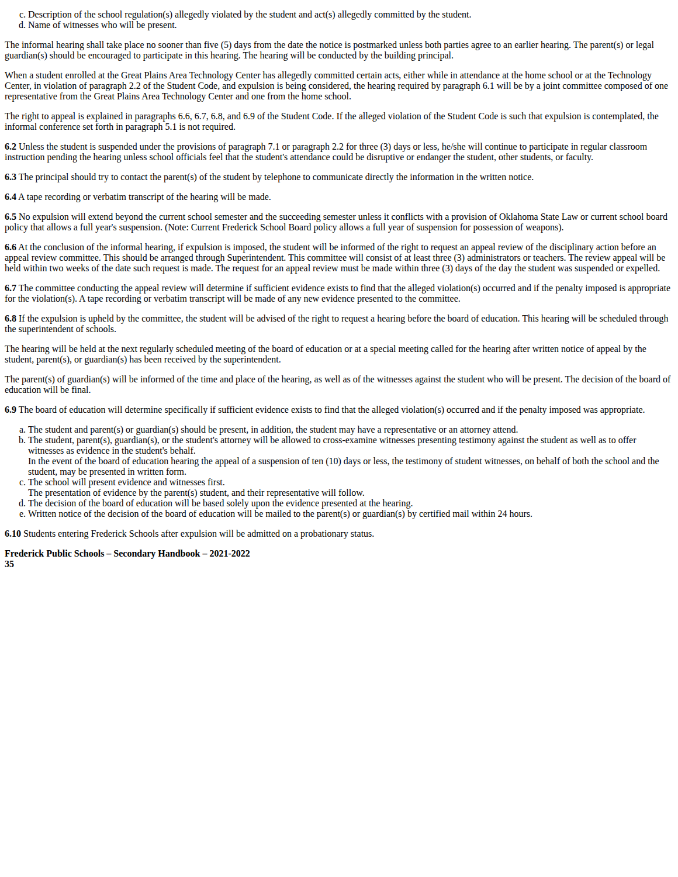Description of the school regulation(s) allegedly violated by the student and act(s) allegedly committed by the student.
Name of witnesses who will be present.
The informal hearing shall take place no sooner than five (5) days from the date the notice is postmarked unless both parties agree to an earlier hearing. The parent(s) or legal guardian(s) should be encouraged to participate in this hearing. The hearing will be conducted by the building principal.
When a student enrolled at the Great Plains Area Technology Center has allegedly committed certain acts, either while in attendance at the home school or at the Technology Center, in violation of paragraph 2.2 of the Student Code, and expulsion is being considered, the hearing required by paragraph 6.1 will be by a joint committee composed of one representative from the Great Plains Area Technology Center and one from the home school.
The right to appeal is explained in paragraphs 6.6, 6.7, 6.8, and 6.9 of the Student Code. If the alleged violation of the Student Code is such that expulsion is contemplated, the informal conference set forth in paragraph 5.1 is not required.
6.2 Unless the student is suspended under the provisions of paragraph 7.1 or paragraph 2.2 for three (3) days or less, he/she will continue to participate in regular classroom instruction pending the hearing unless school officials feel that the student's attendance could be disruptive or endanger the student, other students, or faculty.
6.3 The principal should try to contact the parent(s) of the student by telephone to communicate directly the information in the written notice.
6.4 A tape recording or verbatim transcript of the hearing will be made.
6.5 No expulsion will extend beyond the current school semester and the succeeding semester unless it conflicts with a provision of Oklahoma State Law or current school board policy that allows a full year's suspension. (Note: Current Frederick School Board policy allows a full year of suspension for possession of weapons).
6.6 At the conclusion of the informal hearing, if expulsion is imposed, the student will be informed of the right to request an appeal review of the disciplinary action before an appeal review committee. This should be arranged through Superintendent. This committee will consist of at least three (3) administrators or teachers. The review appeal will be held within two weeks of the date such request is made. The request for an appeal review must be made within three (3) days of the day the student was suspended or expelled.
6.7 The committee conducting the appeal review will determine if sufficient evidence exists to find that the alleged violation(s) occurred and if the penalty imposed is appropriate for the violation(s). A tape recording or verbatim transcript will be made of any new evidence presented to the committee.
6.8 If the expulsion is upheld by the committee, the student will be advised of the right to request a hearing before the board of education. This hearing will be scheduled through the superintendent of schools.
The hearing will be held at the next regularly scheduled meeting of the board of education or at a special meeting called for the hearing after written notice of appeal by the student, parent(s), or guardian(s) has been received by the superintendent.
The parent(s) of guardian(s) will be informed of the time and place of the hearing, as well as of the witnesses against the student who will be present. The decision of the board of education will be final.
6.9 The board of education will determine specifically if sufficient evidence exists to find that the alleged violation(s) occurred and if the penalty imposed was appropriate.
The student and parent(s) or guardian(s) should be present, in addition, the student may have a representative or an attorney attend.
The student, parent(s), guardian(s), or the student's attorney will be allowed to cross-examine witnesses presenting testimony against the student as well as to offer witnesses as evidence in the student's behalf.
In the event of the board of education hearing the appeal of a suspension of ten (10) days or less, the testimony of student witnesses, on behalf of both the school and the student, may be presented in written form.
The school will present evidence and witnesses first.
The presentation of evidence by the parent(s) student, and their representative will follow.
The decision of the board of education will be based solely upon the evidence presented at the hearing.
Written notice of the decision of the board of education will be mailed to the parent(s) or guardian(s) by certified mail within 24 hours.
6.10 Students entering Frederick Schools after expulsion will be admitted on a probationary status.
Frederick Public Schools – Secondary Handbook – 2021-2022
35